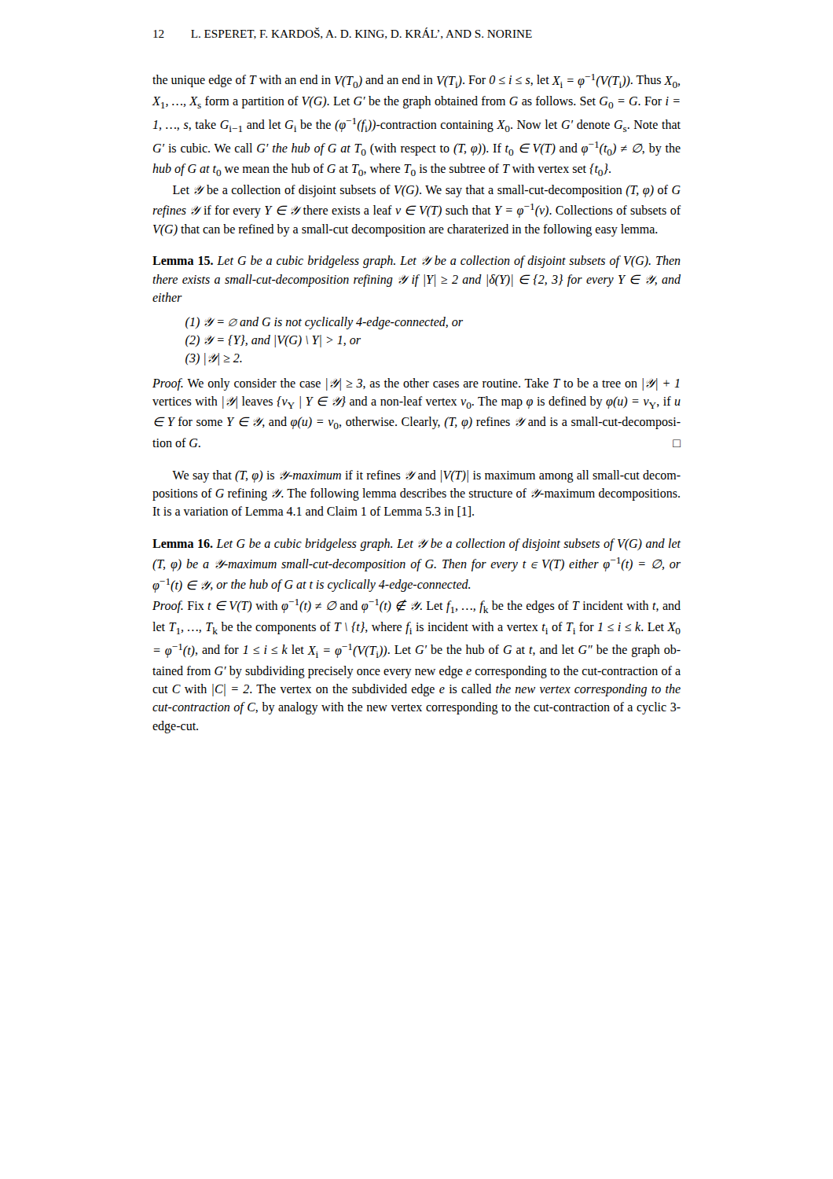12 L. ESPERET, F. KARDOŠ, A. D. KING, D. KRÁL’, AND S. NORINE
the unique edge of T with an end in V(T0) and an end in V(Ti). For 0 ≤ i ≤ s, let Xi = φ−1(V(Ti)). Thus X0, X1, …, Xs form a partition of V(G). Let G′ be the graph obtained from G as follows. Set G0 = G. For i = 1, …, s, take Gi−1 and let Gi be the (φ−1(fi))-contraction containing X0. Now let G′ denote Gs. Note that G′ is cubic. We call G′ the hub of G at T0 (with respect to (T, φ)). If t0 ∈ V(T) and φ−1(t0) ≠ ∅, by the hub of G at t0 we mean the hub of G at T0, where T0 is the subtree of T with vertex set {t0}.
Let 𝒴 be a collection of disjoint subsets of V(G). We say that a small-cut-decomposition (T, φ) of G refines 𝒴 if for every Y ∈ 𝒴 there exists a leaf v ∈ V(T) such that Y = φ−1(v). Collections of subsets of V(G) that can be refined by a small-cut decomposition are charaterized in the following easy lemma.
Lemma 15. Let G be a cubic bridgeless graph. Let 𝒴 be a collection of disjoint subsets of V(G). Then there exists a small-cut-decomposition refining 𝒴 if |Y| ≥ 2 and |δ(Y)| ∈ {2, 3} for every Y ∈ 𝒴, and either
(1) 𝒴 = ∅ and G is not cyclically 4-edge-connected, or
(2) 𝒴 = {Y}, and |V(G) \ Y| > 1, or
(3) |𝒴| ≥ 2.
Proof. We only consider the case |𝒴| ≥ 3, as the other cases are routine. Take T to be a tree on |𝒴| + 1 vertices with |𝒴| leaves {vY | Y ∈ 𝒴} and a non-leaf vertex v0. The map φ is defined by φ(u) = vY, if u ∈ Y for some Y ∈ 𝒴, and φ(u) = v0, otherwise. Clearly, (T, φ) refines 𝒴 and is a small-cut-decomposition of G. □
We say that (T, φ) is 𝒴-maximum if it refines 𝒴 and |V(T)| is maximum among all small-cut decompositions of G refining 𝒴. The following lemma describes the structure of 𝒴-maximum decompositions. It is a variation of Lemma 4.1 and Claim 1 of Lemma 5.3 in [1].
Lemma 16. Let G be a cubic bridgeless graph. Let 𝒴 be a collection of disjoint subsets of V(G) and let (T, φ) be a 𝒴-maximum small-cut-decomposition of G. Then for every t ∈ V(T) either φ−1(t) = ∅, or φ−1(t) ∈ 𝒴, or the hub of G at t is cyclically 4-edge-connected.
Proof. Fix t ∈ V(T) with φ−1(t) ≠ ∅ and φ−1(t) ∉ 𝒴. Let f1, …, fk be the edges of T incident with t, and let T1, …, Tk be the components of T \ {t}, where fi is incident with a vertex ti of Ti for 1 ≤ i ≤ k. Let X0 = φ−1(t), and for 1 ≤ i ≤ k let Xi = φ−1(V(Ti)). Let G′ be the hub of G at t, and let G″ be the graph obtained from G′ by subdividing precisely once every new edge e corresponding to the cut-contraction of a cut C with |C| = 2. The vertex on the subdivided edge e is called the new vertex corresponding to the cut-contraction of C, by analogy with the new vertex corresponding to the cut-contraction of a cyclic 3-edge-cut.